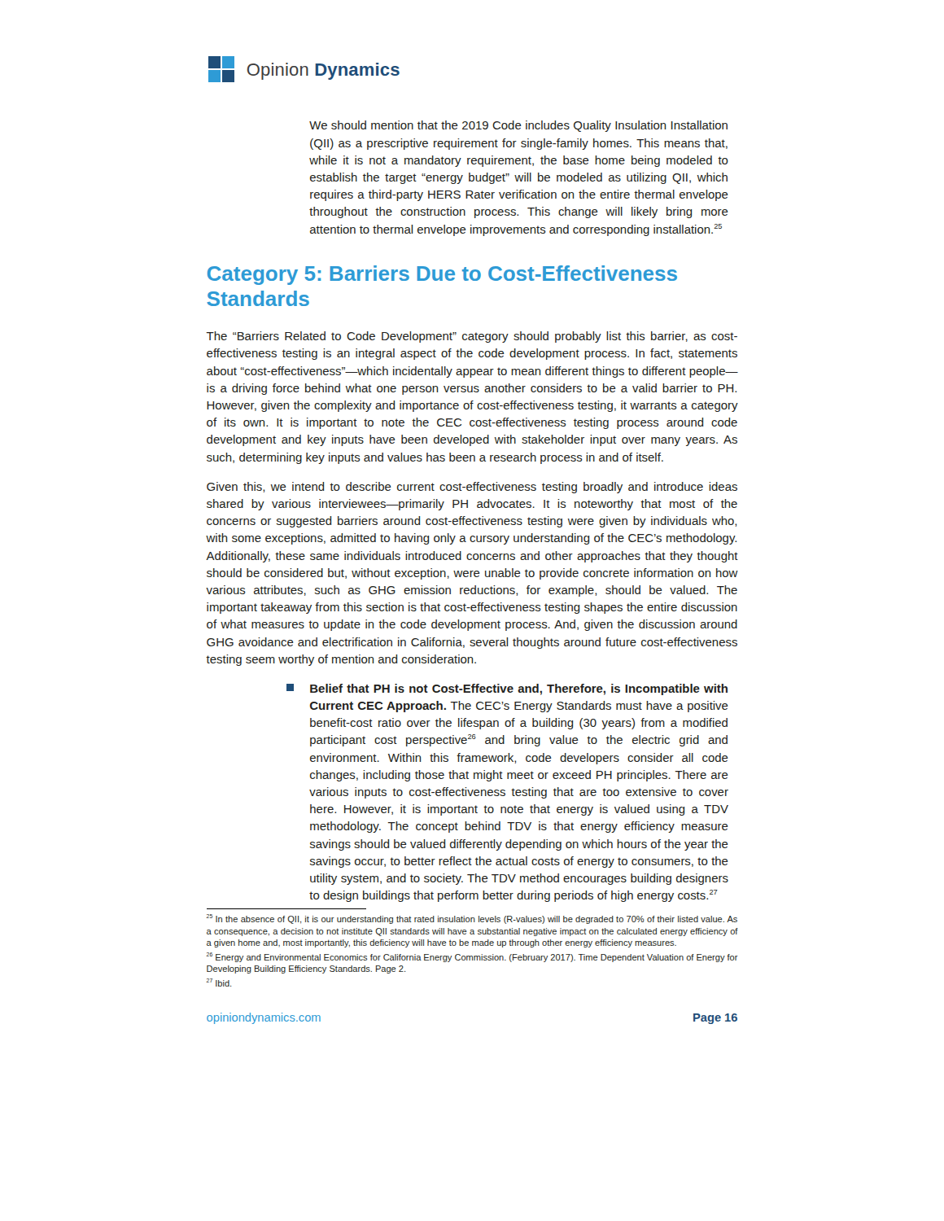Opinion Dynamics
We should mention that the 2019 Code includes Quality Insulation Installation (QII) as a prescriptive requirement for single-family homes. This means that, while it is not a mandatory requirement, the base home being modeled to establish the target “energy budget” will be modeled as utilizing QII, which requires a third-party HERS Rater verification on the entire thermal envelope throughout the construction process. This change will likely bring more attention to thermal envelope improvements and corresponding installation.25
Category 5: Barriers Due to Cost-Effectiveness Standards
The “Barriers Related to Code Development” category should probably list this barrier, as cost-effectiveness testing is an integral aspect of the code development process. In fact, statements about “cost-effectiveness”—which incidentally appear to mean different things to different people—is a driving force behind what one person versus another considers to be a valid barrier to PH. However, given the complexity and importance of cost-effectiveness testing, it warrants a category of its own. It is important to note the CEC cost-effectiveness testing process around code development and key inputs have been developed with stakeholder input over many years. As such, determining key inputs and values has been a research process in and of itself.
Given this, we intend to describe current cost-effectiveness testing broadly and introduce ideas shared by various interviewees—primarily PH advocates. It is noteworthy that most of the concerns or suggested barriers around cost-effectiveness testing were given by individuals who, with some exceptions, admitted to having only a cursory understanding of the CEC’s methodology. Additionally, these same individuals introduced concerns and other approaches that they thought should be considered but, without exception, were unable to provide concrete information on how various attributes, such as GHG emission reductions, for example, should be valued. The important takeaway from this section is that cost-effectiveness testing shapes the entire discussion of what measures to update in the code development process. And, given the discussion around GHG avoidance and electrification in California, several thoughts around future cost-effectiveness testing seem worthy of mention and consideration.
Belief that PH is not Cost-Effective and, Therefore, is Incompatible with Current CEC Approach. The CEC’s Energy Standards must have a positive benefit-cost ratio over the lifespan of a building (30 years) from a modified participant cost perspective26 and bring value to the electric grid and environment. Within this framework, code developers consider all code changes, including those that might meet or exceed PH principles. There are various inputs to cost-effectiveness testing that are too extensive to cover here. However, it is important to note that energy is valued using a TDV methodology. The concept behind TDV is that energy efficiency measure savings should be valued differently depending on which hours of the year the savings occur, to better reflect the actual costs of energy to consumers, to the utility system, and to society. The TDV method encourages building designers to design buildings that perform better during periods of high energy costs.27
25 In the absence of QII, it is our understanding that rated insulation levels (R-values) will be degraded to 70% of their listed value. As a consequence, a decision to not institute QII standards will have a substantial negative impact on the calculated energy efficiency of a given home and, most importantly, this deficiency will have to be made up through other energy efficiency measures.
26 Energy and Environmental Economics for California Energy Commission. (February 2017). Time Dependent Valuation of Energy for Developing Building Efficiency Standards. Page 2.
27 Ibid.
opiniondynamics.com Page 16